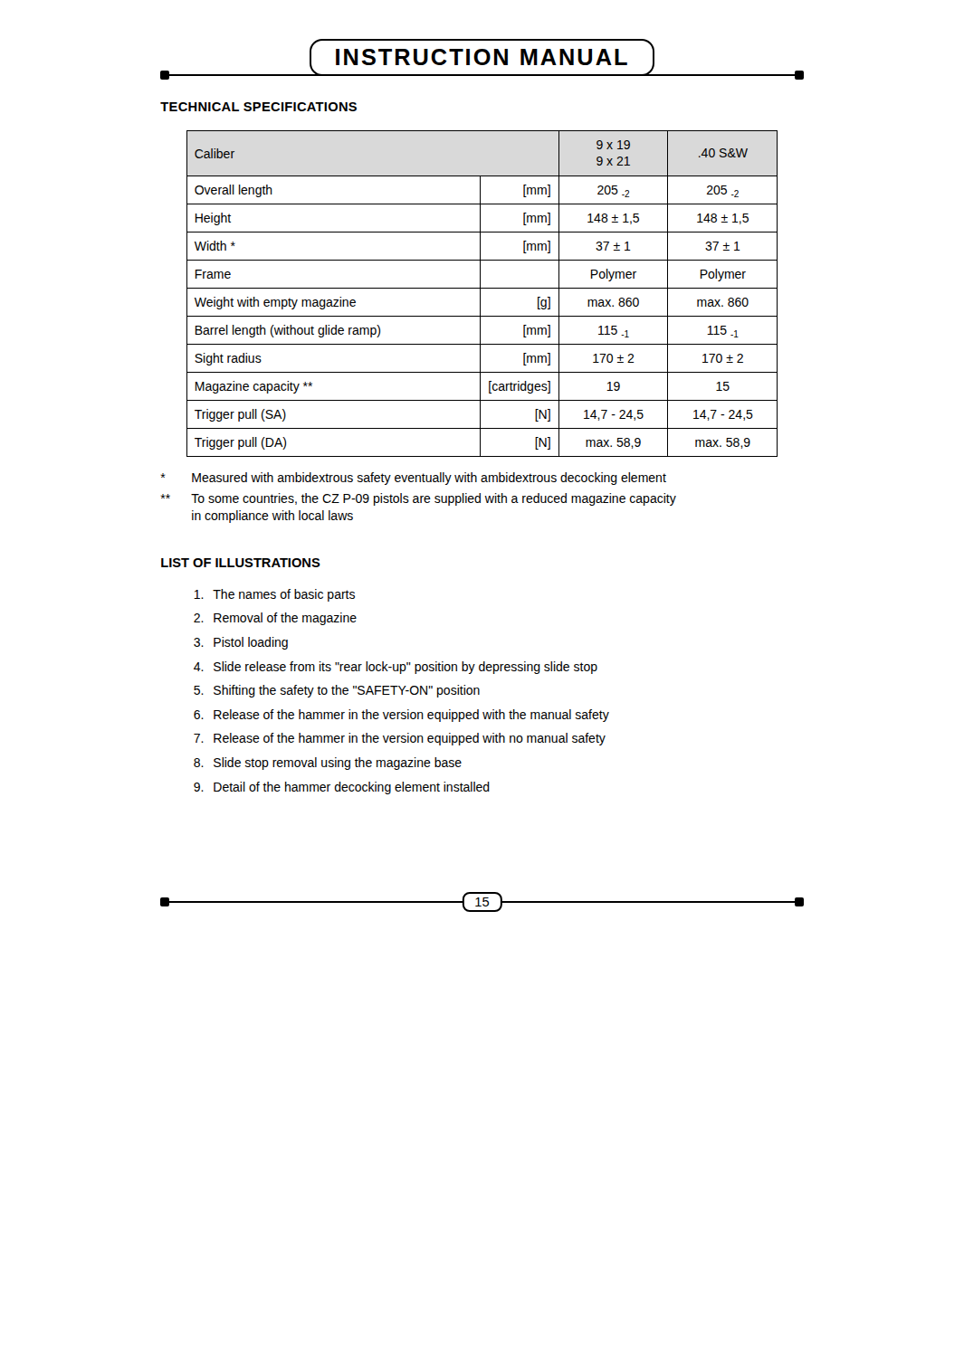INSTRUCTION MANUAL
TECHNICAL SPECIFICATIONS
| Caliber | 9 x 19 9 x 21 | .40 S&W |
| --- | --- | --- |
| Overall length | [mm] | 205 -2 | 205 -2 |
| Height | [mm] | 148 ± 1,5 | 148 ± 1,5 |
| Width * | [mm] | 37 ± 1 | 37 ± 1 |
| Frame | | Polymer | Polymer |
| Weight with empty magazine | [g] | max. 860 | max. 860 |
| Barrel length (without glide ramp) | [mm] | 115 -1 | 115 -1 |
| Sight radius | [mm] | 170 ± 2 | 170 ± 2 |
| Magazine capacity ** | [cartridges] | 19 | 15 |
| Trigger pull (SA) | [N] | 14,7 - 24,5 | 14,7 - 24,5 |
| Trigger pull (DA) | [N] | max. 58,9 | max. 58,9 |
* Measured with ambidextrous safety eventually with ambidextrous decocking element
** To some countries, the CZ P-09 pistols are supplied with a reduced magazine capacity in compliance with local laws
LIST OF ILLUSTRATIONS
The names of basic parts
Removal of the magazine
Pistol loading
Slide release from its "rear lock-up" position by depressing slide stop
Shifting the safety to the "SAFETY-ON" position
Release of the hammer in the version equipped with the manual safety
Release of the hammer in the version equipped with no manual safety
Slide stop removal using the magazine base
Detail of the hammer decocking element installed
15